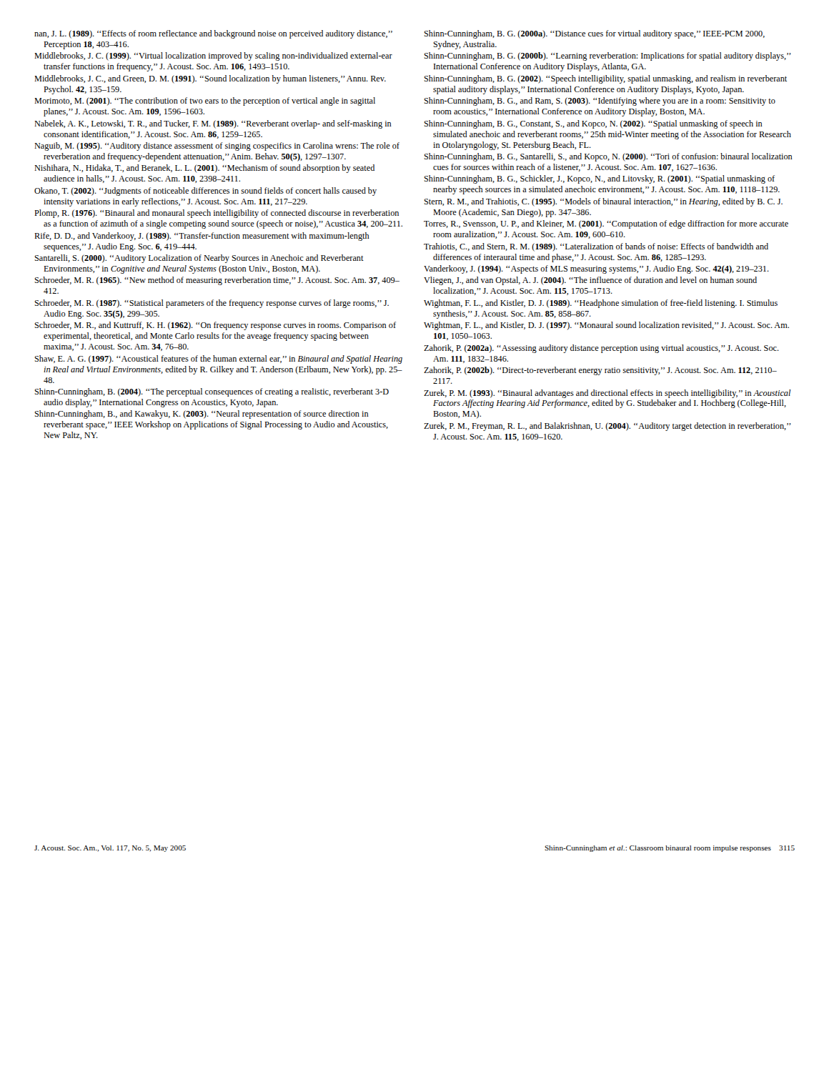nan, J. L. (1989). ‘‘Effects of room reflectance and background noise on perceived auditory distance,’’ Perception 18, 403–416.
Middlebrooks, J. C. (1999). ‘‘Virtual localization improved by scaling non-individualized external-ear transfer functions in frequency,’’ J. Acoust. Soc. Am. 106, 1493–1510.
Middlebrooks, J. C., and Green, D. M. (1991). ‘‘Sound localization by human listeners,’’ Annu. Rev. Psychol. 42, 135–159.
Morimoto, M. (2001). ‘‘The contribution of two ears to the perception of vertical angle in sagittal planes,’’ J. Acoust. Soc. Am. 109, 1596–1603.
Nabelek, A. K., Letowski, T. R., and Tucker, F. M. (1989). ‘‘Reverberant overlap- and self-masking in consonant identification,’’ J. Acoust. Soc. Am. 86, 1259–1265.
Naguib, M. (1995). ‘‘Auditory distance assessment of singing cospecifics in Carolina wrens: The role of reverberation and frequency-dependent attenuation,’’ Anim. Behav. 50(5), 1297–1307.
Nishihara, N., Hidaka, T., and Beranek, L. L. (2001). ‘‘Mechanism of sound absorption by seated audience in halls,’’ J. Acoust. Soc. Am. 110, 2398–2411.
Okano, T. (2002). ‘‘Judgments of noticeable differences in sound fields of concert halls caused by intensity variations in early reflections,’’ J. Acoust. Soc. Am. 111, 217–229.
Plomp, R. (1976). ‘‘Binaural and monaural speech intelligibility of connected discourse in reverberation as a function of azimuth of a single competing sound source (speech or noise),’’ Acustica 34, 200–211.
Rife, D. D., and Vanderkooy, J. (1989). ‘‘Transfer-function measurement with maximum-length sequences,’’ J. Audio Eng. Soc. 6, 419–444.
Santarelli, S. (2000). ‘‘Auditory Localization of Nearby Sources in Anechoic and Reverberant Environments,’’ in Cognitive and Neural Systems (Boston Univ., Boston, MA).
Schroeder, M. R. (1965). ‘‘New method of measuring reverberation time,’’ J. Acoust. Soc. Am. 37, 409–412.
Schroeder, M. R. (1987). ‘‘Statistical parameters of the frequency response curves of large rooms,’’ J. Audio Eng. Soc. 35(5), 299–305.
Schroeder, M. R., and Kuttruff, K. H. (1962). ‘‘On frequency response curves in rooms. Comparison of experimental, theoretical, and Monte Carlo results for the aveage frequency spacing between maxima,’’ J. Acoust. Soc. Am. 34, 76–80.
Shaw, E. A. G. (1997). ‘‘Acoustical features of the human external ear,’’ in Binaural and Spatial Hearing in Real and Virtual Environments, edited by R. Gilkey and T. Anderson (Erlbaum, New York), pp. 25–48.
Shinn-Cunningham, B. (2004). ‘‘The perceptual consequences of creating a realistic, reverberant 3-D audio display,’’ International Congress on Acoustics, Kyoto, Japan.
Shinn-Cunningham, B., and Kawakyu, K. (2003). ‘‘Neural representation of source direction in reverberant space,’’ IEEE Workshop on Applications of Signal Processing to Audio and Acoustics, New Paltz, NY.
Shinn-Cunningham, B. G. (2000a). ‘‘Distance cues for virtual auditory space,’’ IEEE-PCM 2000, Sydney, Australia.
Shinn-Cunningham, B. G. (2000b). ‘‘Learning reverberation: Implications for spatial auditory displays,’’ International Conference on Auditory Displays, Atlanta, GA.
Shinn-Cunningham, B. G. (2002). ‘‘Speech intelligibility, spatial unmasking, and realism in reverberant spatial auditory displays,’’ International Conference on Auditory Displays, Kyoto, Japan.
Shinn-Cunningham, B. G., and Ram, S. (2003). ‘‘Identifying where you are in a room: Sensitivity to room acoustics,’’ International Conference on Auditory Display, Boston, MA.
Shinn-Cunningham, B. G., Constant, S., and Kopco, N. (2002). ‘‘Spatial unmasking of speech in simulated anechoic and reverberant rooms,’’ 25th mid-Winter meeting of the Association for Research in Otolaryngology, St. Petersburg Beach, FL.
Shinn-Cunningham, B. G., Santarelli, S., and Kopco, N. (2000). ‘‘Tori of confusion: binaural localization cues for sources within reach of a listener,’’ J. Acoust. Soc. Am. 107, 1627–1636.
Shinn-Cunningham, B. G., Schickler, J., Kopco, N., and Litovsky, R. (2001). ‘‘Spatial unmasking of nearby speech sources in a simulated anechoic environment,’’ J. Acoust. Soc. Am. 110, 1118–1129.
Stern, R. M., and Trahiotis, C. (1995). ‘‘Models of binaural interaction,’’ in Hearing, edited by B. C. J. Moore (Academic, San Diego), pp. 347–386.
Torres, R., Svensson, U. P., and Kleiner, M. (2001). ‘‘Computation of edge diffraction for more accurate room auralization,’’ J. Acoust. Soc. Am. 109, 600–610.
Trahiotis, C., and Stern, R. M. (1989). ‘‘Lateralization of bands of noise: Effects of bandwidth and differences of interaural time and phase,’’ J. Acoust. Soc. Am. 86, 1285–1293.
Vanderkooy, J. (1994). ‘‘Aspects of MLS measuring systems,’’ J. Audio Eng. Soc. 42(4), 219–231.
Vliegen, J., and van Opstal, A. J. (2004). ‘‘The influence of duration and level on human sound localization,’’ J. Acoust. Soc. Am. 115, 1705–1713.
Wightman, F. L., and Kistler, D. J. (1989). ‘‘Headphone simulation of free-field listening. I. Stimulus synthesis,’’ J. Acoust. Soc. Am. 85, 858–867.
Wightman, F. L., and Kistler, D. J. (1997). ‘‘Monaural sound localization revisited,’’ J. Acoust. Soc. Am. 101, 1050–1063.
Zahorik, P. (2002a). ‘‘Assessing auditory distance perception using virtual acoustics,’’ J. Acoust. Soc. Am. 111, 1832–1846.
Zahorik, P. (2002b). ‘‘Direct-to-reverberant energy ratio sensitivity,’’ J. Acoust. Soc. Am. 112, 2110–2117.
Zurek, P. M. (1993). ‘‘Binaural advantages and directional effects in speech intelligibility,’’ in Acoustical Factors Affecting Hearing Aid Performance, edited by G. Studebaker and I. Hochberg (College-Hill, Boston, MA).
Zurek, P. M., Freyman, R. L., and Balakrishnan, U. (2004). ‘‘Auditory target detection in reverberation,’’ J. Acoust. Soc. Am. 115, 1609–1620.
J. Acoust. Soc. Am., Vol. 117, No. 5, May 2005 Shinn-Cunningham et al.: Classroom binaural room impulse responses 3115